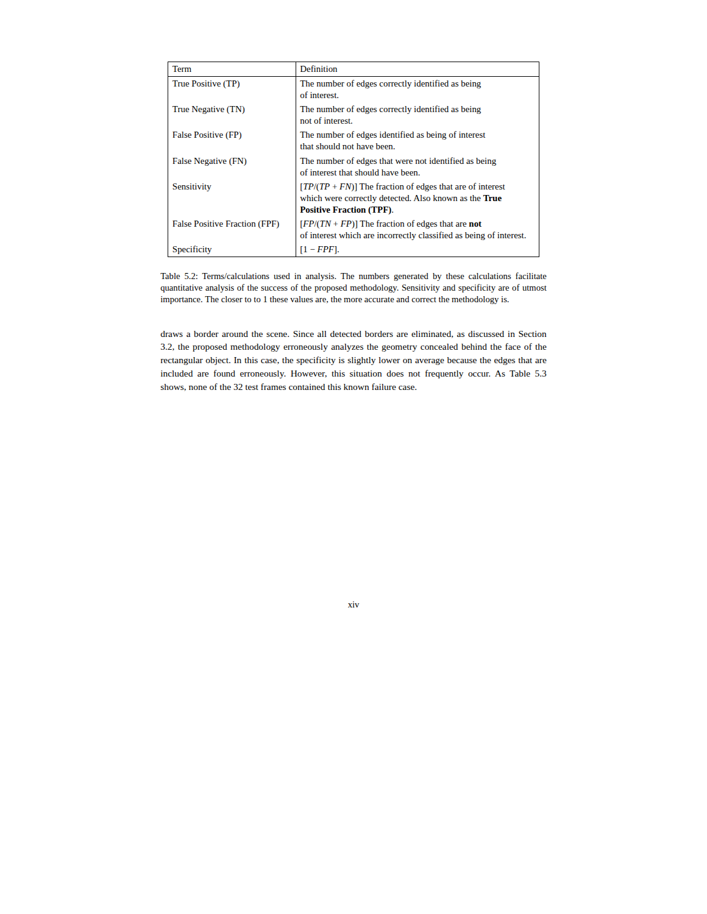| Term | Definition |
| True Positive (TP) | The number of edges correctly identified as being of interest. |
| True Negative (TN) | The number of edges correctly identified as being not of interest. |
| False Positive (FP) | The number of edges identified as being of interest that should not have been. |
| False Negative (FN) | The number of edges that were not identified as being of interest that should have been. |
| Sensitivity | [ TP /( TP + FN )] The fraction of edges that are of interest which were correctly detected. Also known as the True Positive Fraction (TPF) . |
| False Positive Fraction (FPF) | [ FP /( TN + FP )] The fraction of edges that are not of interest which are incorrectly classified as being of interest. |
| Specificity | [1 − FPF ]. |
Table 5.2: Terms/calculations used in analysis. The numbers generated by these calculations facilitate quantitative analysis of the success of the proposed methodology. Sensitivity and specificity are of utmost importance. The closer to to 1 these values are, the more accurate and correct the methodology is.
draws a border around the scene. Since all detected borders are eliminated, as discussed in Section 3.2, the proposed methodology erroneously analyzes the geometry concealed behind the face of the rectangular object. In this case, the specificity is slightly lower on average because the edges that are included are found erroneously. However, this situation does not frequently occur. As Table 5.3 shows, none of the 32 test frames contained this known failure case.
xiv